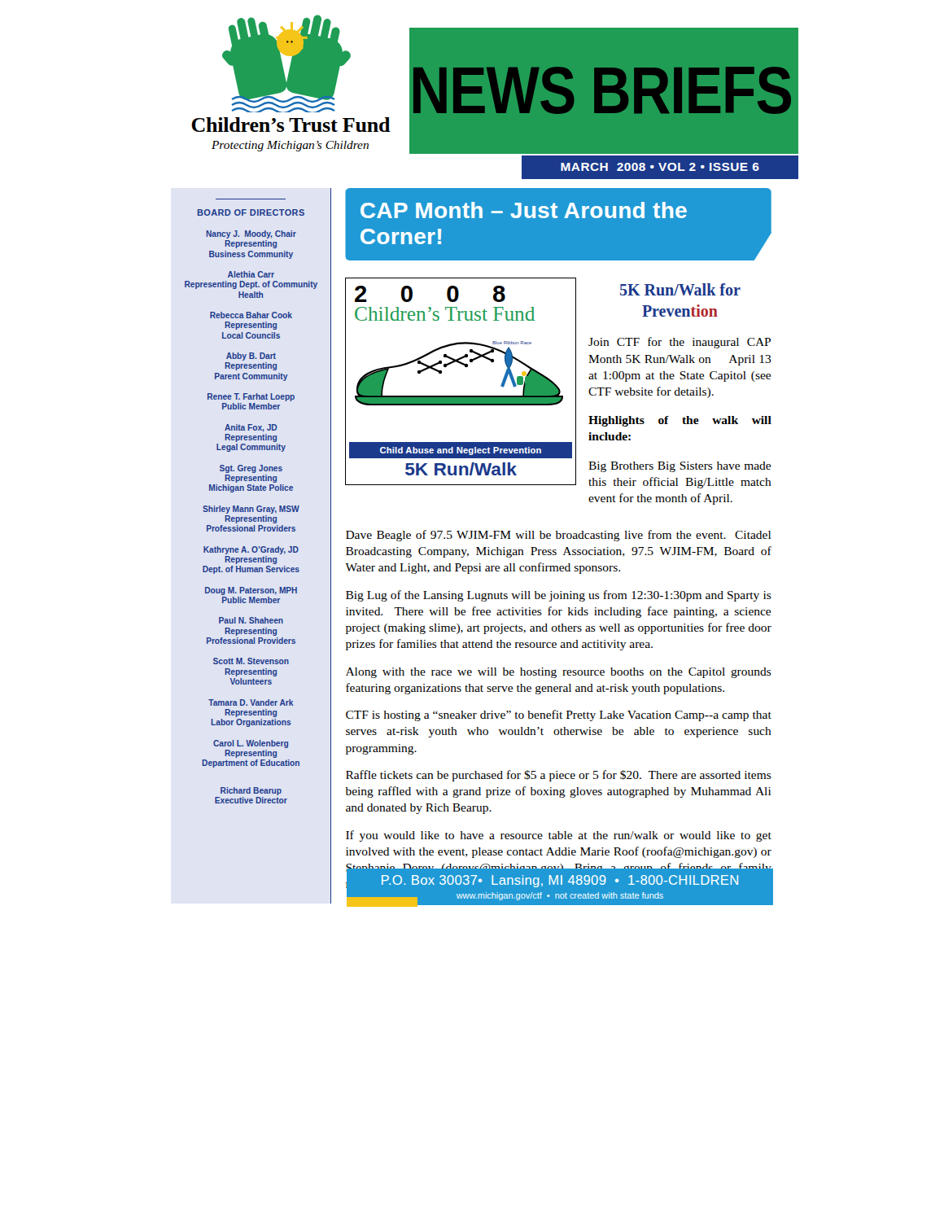••
Children’s Trust Fund
Protecting Michigan’s Children
NEWS BRIEFS
MARCH 2008 • VOL 2 • ISSUE 6
Board of Directors
Nancy J. Moody, Chair
Representing
Business Community
Alethia Carr
Representing Dept. of Community Health
Rebecca Bahar Cook
Representing
Local Councils
Abby B. Dart
Representing
Parent Community
Renee T. Farhat Loepp
Public Member
Anita Fox, JD
Representing
Legal Community
Sgt. Greg Jones
Representing
Michigan State Police
Shirley Mann Gray, MSW
Representing
Professional Providers
Kathryne A. O’Grady, JD
Representing
Dept. of Human Services
Doug M. Paterson, MPH
Public Member
Paul N. Shaheen
Representing
Professional Providers
Scott M. Stevenson
Representing
Volunteers
Tamara D. Vander Ark
Representing
Labor Organizations
Carol L. Wolenberg
Representing
Department of Education
Richard Bearup
Executive Director
CAP Month – Just Around the Corner!
2008
Children’s Trust Fund
Blue Ribbon Race
Child Abuse and Neglect Prevention
5K Run/Walk
5K Run/Walk for Preven tion
Join CTF for the inaugural CAP Month 5K Run/Walk on April 13 at 1:00pm at the State Capitol (see CTF website for details).
Highlights of the walk will include:
Big Brothers Big Sisters have made this their official Big/Little match event for the month of April.
Dave Beagle of 97.5 WJIM-FM will be broadcasting live from the event. Citadel Broadcasting Company, Michigan Press Association, 97.5 WJIM-FM, Board of Water and Light, and Pepsi are all confirmed sponsors.
Big Lug of the Lansing Lugnuts will be joining us from 12:30-1:30pm and Sparty is invited. There will be free activities for kids including face painting, a science project (making slime), art projects, and others as well as opportunities for free door prizes for families that attend the resource and actitivity area.
Along with the race we will be hosting resource booths on the Capitol grounds featuring organizations that serve the general and at-risk youth populations.
CTF is hosting a “sneaker drive” to benefit Pretty Lake Vacation Camp--a camp that serves at-risk youth who wouldn’t otherwise be able to experience such programming.
Raffle tickets can be purchased for $5 a piece or 5 for $20. There are assorted items being raffled with a grand prize of boxing gloves autographed by Muhammad Ali and donated by Rich Bearup.
If you would like to have a resource table at the run/walk or would like to get involved with the event, please contact Addie Marie Roof (roofa@michigan.gov) or Stephanie Dorey (doreys@michigan.gov). Bring a group of friends or family members to participate in the event!
P.O. Box 30037• Lansing, MI 48909 • 1-800-CHILDREN
www.michigan.gov/ctf • not created with state funds